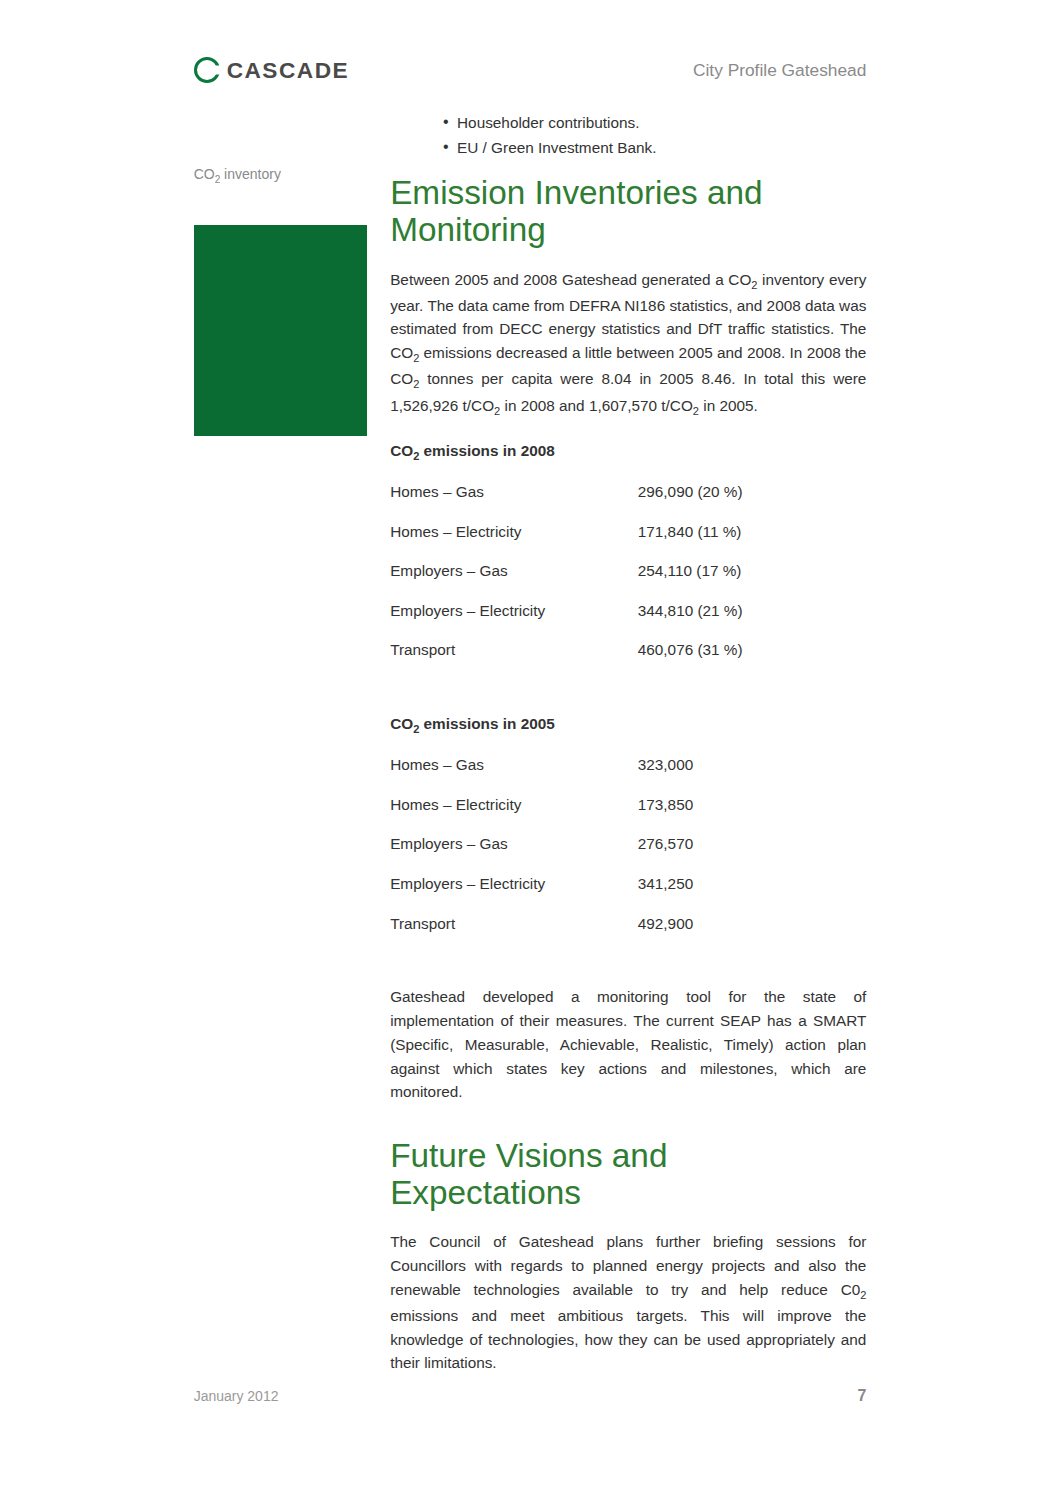CASCADE
City Profile Gateshead
CO2 inventory
Householder contributions.
EU / Green Investment Bank.
Emission Inventories and Monitoring
Between 2005 and 2008 Gateshead generated a CO2 inventory every year. The data came from DEFRA NI186 statistics, and 2008 data was estimated from DECC energy statistics and DfT traffic statistics. The CO2 emissions decreased a little between 2005 and 2008. In 2008 the CO2 tonnes per capita were 8.04 in 2005 8.46. In total this were 1,526,926 t/CO2 in 2008 and 1,607,570 t/CO2 in 2005.
CO2 emissions in 2008
| Homes – Gas | 296,090 (20 %) |
| Homes – Electricity | 171,840 (11 %) |
| Employers – Gas | 254,110 (17 %) |
| Employers – Electricity | 344,810 (21 %) |
| Transport | 460,076 (31 %) |
CO2 emissions in 2005
| Homes – Gas | 323,000 |
| Homes – Electricity | 173,850 |
| Employers – Gas | 276,570 |
| Employers – Electricity | 341,250 |
| Transport | 492,900 |
Gateshead developed a monitoring tool for the state of implementation of their measures. The current SEAP has a SMART (Specific, Measurable, Achievable, Realistic, Timely) action plan against which states key actions and milestones, which are monitored.
Future Visions and Expectations
The Council of Gateshead plans further briefing sessions for Councillors with regards to planned energy projects and also the renewable technologies available to try and help reduce C02 emissions and meet ambitious targets. This will improve the knowledge of technologies, how they can be used appropriately and their limitations.
January 2012
7